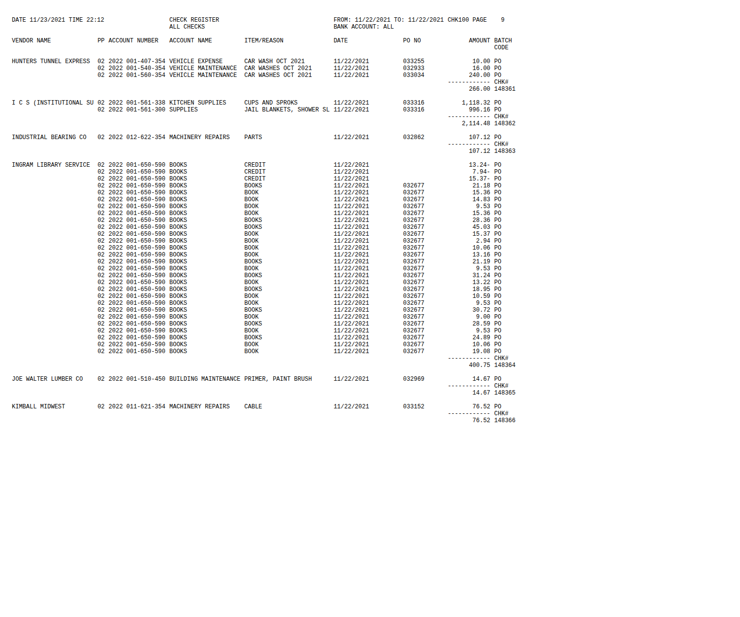| DATE 11/23/2021 TIME 22:12 | CHECK REGISTER | FROM: 11/22/2021 TO: 11/22/2021 | CHK100 PAGE 9 |
| | ALL CHECKS | BANK ACCOUNT: ALL | |
| VENDOR NAME | PP | ACCOUNT NUMBER | ACCOUNT NAME | ITEM/REASON | DATE | PO NO | AMOUNT | BATCH CODE |
| HUNTERS TUNNEL EXPRESS | 02 | 2022 001-407-354 | VEHICLE EXPENSE | CAR WASH OCT 2021 | 11/22/2021 | 033255 | 10.00 | PO |
| | 02 | 2022 001-540-354 | VEHICLE MAINTENANCE | CAR WASHES OCT 2021 | 11/22/2021 | 032933 | 16.00 | PO |
| | 02 | 2022 001-560-354 | VEHICLE MAINTENANCE | CAR WASHES OCT 2021 | 11/22/2021 | 033034 | 240.00 | PO |
| | ------------ | CHK# |
| | 266.00 | 148361 |
| I C S (INSTITUTIONAL SU | 02 | 2022 001-561-338 | KITCHEN SUPPLIES | CUPS AND SPROKS | 11/22/2021 | 033316 | 1,118.32 | PO |
| | 02 | 2022 001-561-300 | SUPPLIES | JAIL BLANKETS, SHOWER SL | 11/22/2021 | 033316 | 996.16 | PO |
| | ------------ | CHK# |
| | 2,114.48 | 148362 |
| INDUSTRIAL BEARING CO | 02 | 2022 012-622-354 | MACHINERY REPAIRS | PARTS | 11/22/2021 | 032862 | 107.12 | PO |
| | ------------ | CHK# |
| | 107.12 | 148363 |
| INGRAM LIBRARY SERVICE | 02 | 2022 001-650-590 | BOOKS | CREDIT | 11/22/2021 | | 13.24- | PO |
| | 02 | 2022 001-650-590 | BOOKS | CREDIT | 11/22/2021 | | 7.94- | PO |
| | 02 | 2022 001-650-590 | BOOKS | CREDIT | 11/22/2021 | | 15.37- | PO |
| | 02 | 2022 001-650-590 | BOOKS | BOOKS | 11/22/2021 | 032677 | 21.18 | PO |
| | 02 | 2022 001-650-590 | BOOKS | BOOK | 11/22/2021 | 032677 | 15.36 | PO |
| | 02 | 2022 001-650-590 | BOOKS | BOOK | 11/22/2021 | 032677 | 14.83 | PO |
| | 02 | 2022 001-650-590 | BOOKS | BOOK | 11/22/2021 | 032677 | 9.53 | PO |
| | 02 | 2022 001-650-590 | BOOKS | BOOK | 11/22/2021 | 032677 | 15.36 | PO |
| | 02 | 2022 001-650-590 | BOOKS | BOOKS | 11/22/2021 | 032677 | 28.36 | PO |
| | 02 | 2022 001-650-590 | BOOKS | BOOKS | 11/22/2021 | 032677 | 45.03 | PO |
| | 02 | 2022 001-650-590 | BOOKS | BOOK | 11/22/2021 | 032677 | 15.37 | PO |
| | 02 | 2022 001-650-590 | BOOKS | BOOK | 11/22/2021 | 032677 | 2.94 | PO |
| | 02 | 2022 001-650-590 | BOOKS | BOOK | 11/22/2021 | 032677 | 10.06 | PO |
| | 02 | 2022 001-650-590 | BOOKS | BOOK | 11/22/2021 | 032677 | 13.16 | PO |
| | 02 | 2022 001-650-590 | BOOKS | BOOKS | 11/22/2021 | 032677 | 21.19 | PO |
| | 02 | 2022 001-650-590 | BOOKS | BOOK | 11/22/2021 | 032677 | 9.53 | PO |
| | 02 | 2022 001-650-590 | BOOKS | BOOKS | 11/22/2021 | 032677 | 31.24 | PO |
| | 02 | 2022 001-650-590 | BOOKS | BOOK | 11/22/2021 | 032677 | 13.22 | PO |
| | 02 | 2022 001-650-590 | BOOKS | BOOKS | 11/22/2021 | 032677 | 18.95 | PO |
| | 02 | 2022 001-650-590 | BOOKS | BOOK | 11/22/2021 | 032677 | 10.59 | PO |
| | 02 | 2022 001-650-590 | BOOKS | BOOK | 11/22/2021 | 032677 | 9.53 | PO |
| | 02 | 2022 001-650-590 | BOOKS | BOOKS | 11/22/2021 | 032677 | 30.72 | PO |
| | 02 | 2022 001-650-590 | BOOKS | BOOK | 11/22/2021 | 032677 | 9.00 | PO |
| | 02 | 2022 001-650-590 | BOOKS | BOOKS | 11/22/2021 | 032677 | 28.59 | PO |
| | 02 | 2022 001-650-590 | BOOKS | BOOK | 11/22/2021 | 032677 | 9.53 | PO |
| | 02 | 2022 001-650-590 | BOOKS | BOOKS | 11/22/2021 | 032677 | 24.89 | PO |
| | 02 | 2022 001-650-590 | BOOKS | BOOK | 11/22/2021 | 032677 | 10.06 | PO |
| | 02 | 2022 001-650-590 | BOOKS | BOOK | 11/22/2021 | 032677 | 19.08 | PO |
| | ------------ | CHK# |
| | 400.75 | 148364 |
| JOE WALTER LUMBER CO | 02 | 2022 001-510-450 | BUILDING MAINTENANCE | PRIMER, PAINT BRUSH | 11/22/2021 | 032969 | 14.67 | PO |
| | ------------ | CHK# |
| | 14.67 | 148365 |
| KIMBALL MIDWEST | 02 | 2022 011-621-354 | MACHINERY REPAIRS | CABLE | 11/22/2021 | 033152 | 76.52 | PO |
| | ------------ | CHK# |
| | 76.52 | 148366 |